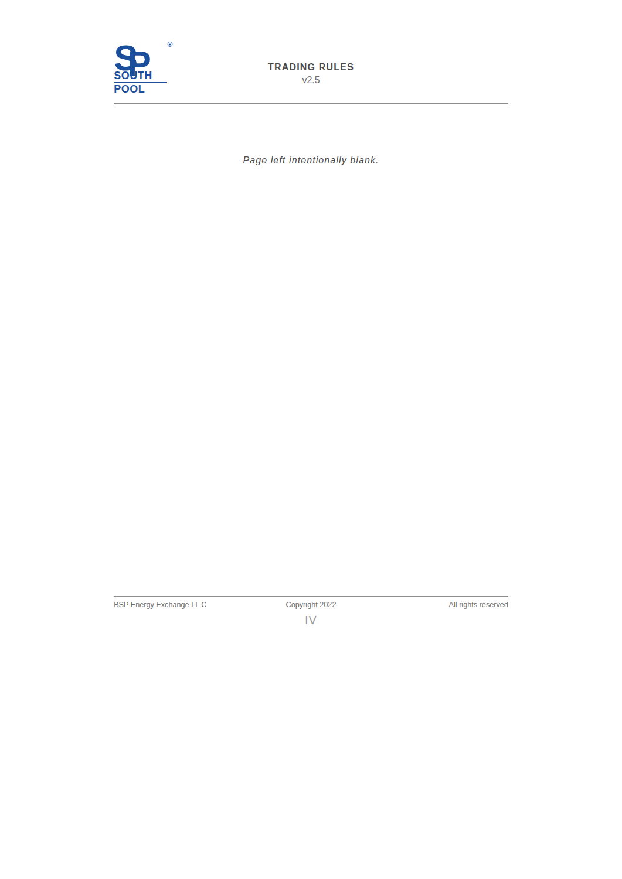SP® SOUTH POOL
TRADING RULES
v2.5
Page left intentionally blank.
BSP Energy Exchange LL C
Copyright 2022
All rights reserved
IV